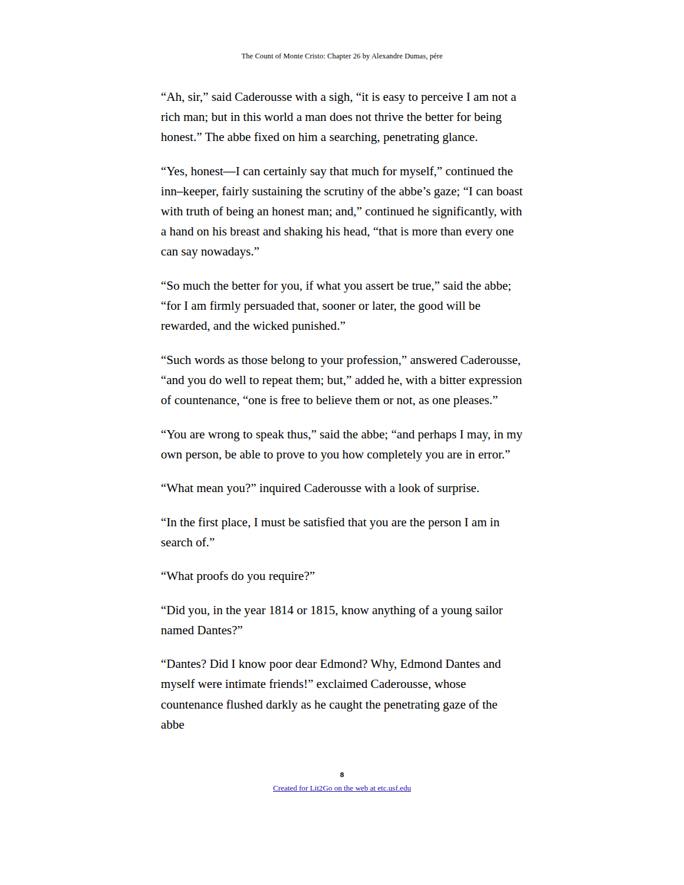The Count of Monte Cristo: Chapter 26 by Alexandre Dumas, pére
“Ah, sir,” said Caderousse with a sigh, “it is easy to perceive I am not a rich man; but in this world a man does not thrive the better for being honest.” The abbe fixed on him a searching, penetrating glance.
“Yes, honest—I can certainly say that much for myself,” continued the inn–keeper, fairly sustaining the scrutiny of the abbe’s gaze; “I can boast with truth of being an honest man; and,” continued he significantly, with a hand on his breast and shaking his head, “that is more than every one can say nowadays.”
“So much the better for you, if what you assert be true,” said the abbe; “for I am firmly persuaded that, sooner or later, the good will be rewarded, and the wicked punished.”
“Such words as those belong to your profession,” answered Caderousse, “and you do well to repeat them; but,” added he, with a bitter expression of countenance, “one is free to believe them or not, as one pleases.”
“You are wrong to speak thus,” said the abbe; “and perhaps I may, in my own person, be able to prove to you how completely you are in error.”
“What mean you?” inquired Caderousse with a look of surprise.
“In the first place, I must be satisfied that you are the person I am in search of.”
“What proofs do you require?”
“Did you, in the year 1814 or 1815, know anything of a young sailor named Dantes?”
“Dantes? Did I know poor dear Edmond? Why, Edmond Dantes and myself were intimate friends!” exclaimed Caderousse, whose countenance flushed darkly as he caught the penetrating gaze of the abbe
8
Created for Lit2Go on the web at etc.usf.edu